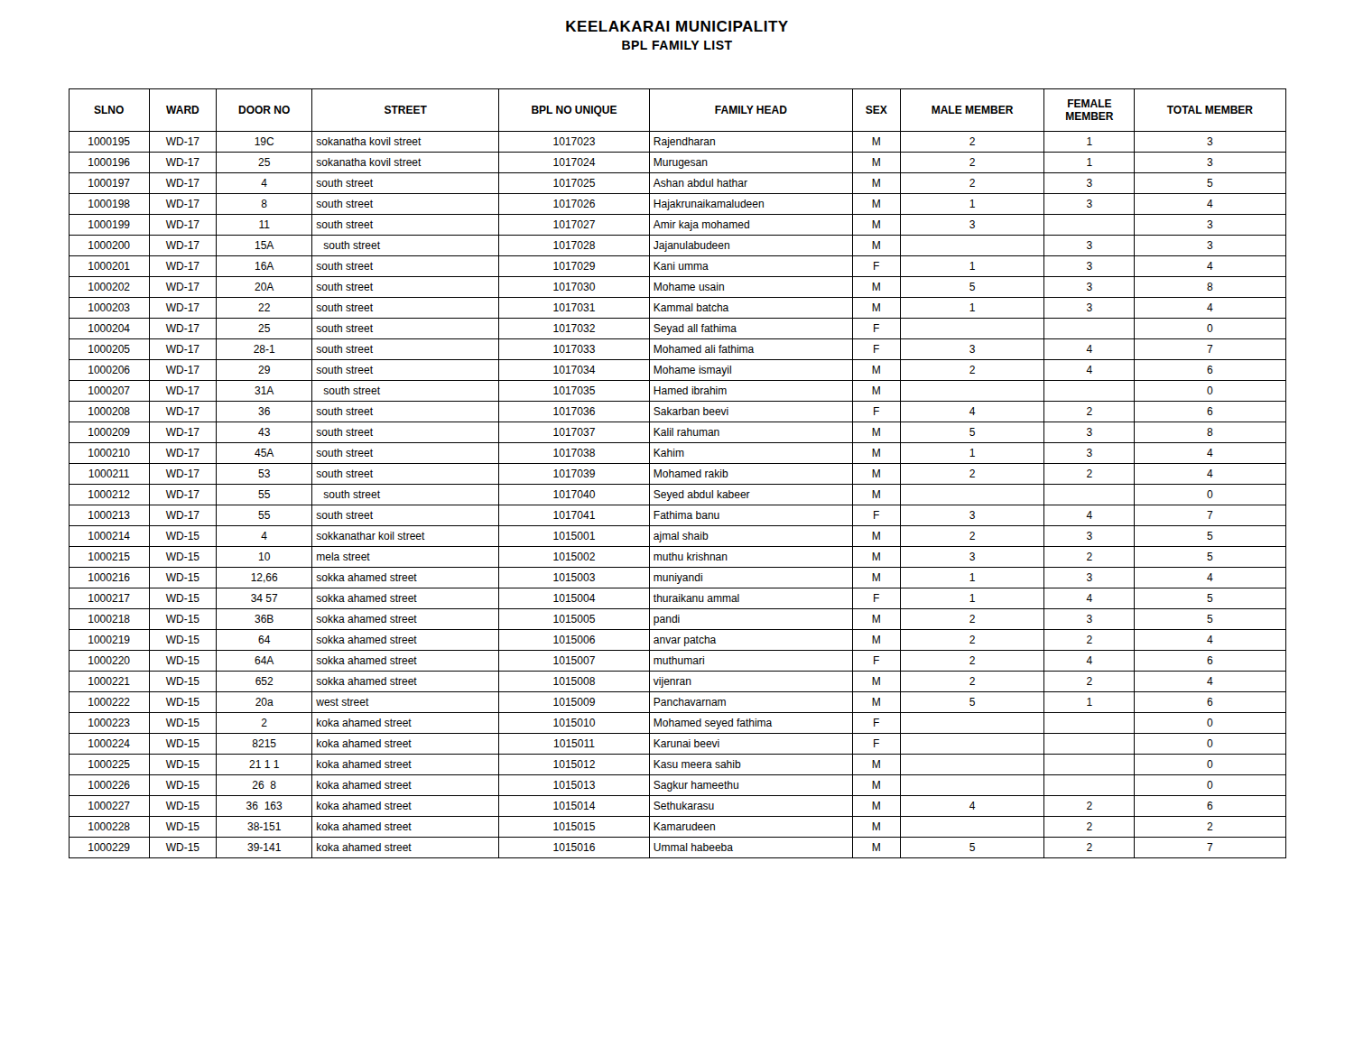KEELAKARAI MUNICIPALITY
BPL FAMILY LIST
| SLNO | WARD | DOOR NO | STREET | BPL NO UNIQUE | FAMILY HEAD | SEX | MALE MEMBER | FEMALE MEMBER | TOTAL MEMBER |
| --- | --- | --- | --- | --- | --- | --- | --- | --- | --- |
| 1000195 | WD-17 | 19C | sokanatha kovil street | 1017023 | Rajendharan | M | 2 | 1 | 3 |
| 1000196 | WD-17 | 25 | sokanatha kovil street | 1017024 | Murugesan | M | 2 | 1 | 3 |
| 1000197 | WD-17 | 4 | south street | 1017025 | Ashan abdul hathar | M | 2 | 3 | 5 |
| 1000198 | WD-17 | 8 | south street | 1017026 | Hajakrunaikamaludeen | M | 1 | 3 | 4 |
| 1000199 | WD-17 | 11 | south street | 1017027 | Amir kaja mohamed | M | 3 | | 3 |
| 1000200 | WD-17 | 15A | south street | 1017028 | Jajanulabudeen | M | | 3 | 3 |
| 1000201 | WD-17 | 16A | south street | 1017029 | Kani umma | F | 1 | 3 | 4 |
| 1000202 | WD-17 | 20A | south street | 1017030 | Mohame usain | M | 5 | 3 | 8 |
| 1000203 | WD-17 | 22 | south street | 1017031 | Kammal batcha | M | 1 | 3 | 4 |
| 1000204 | WD-17 | 25 | south street | 1017032 | Seyad all fathima | F | | | 0 |
| 1000205 | WD-17 | 28-1 | south street | 1017033 | Mohamed ali fathima | F | 3 | 4 | 7 |
| 1000206 | WD-17 | 29 | south street | 1017034 | Mohame ismayil | M | 2 | 4 | 6 |
| 1000207 | WD-17 | 31A | south street | 1017035 | Hamed ibrahim | M | | | 0 |
| 1000208 | WD-17 | 36 | south street | 1017036 | Sakarban beevi | F | 4 | 2 | 6 |
| 1000209 | WD-17 | 43 | south street | 1017037 | Kalil rahuman | M | 5 | 3 | 8 |
| 1000210 | WD-17 | 45A | south street | 1017038 | Kahim | M | 1 | 3 | 4 |
| 1000211 | WD-17 | 53 | south street | 1017039 | Mohamed rakib | M | 2 | 2 | 4 |
| 1000212 | WD-17 | 55 | south street | 1017040 | Seyed abdul kabeer | M | | | 0 |
| 1000213 | WD-17 | 55 | south street | 1017041 | Fathima banu | F | 3 | 4 | 7 |
| 1000214 | WD-15 | 4 | sokkanathar koil street | 1015001 | ajmal shaib | M | 2 | 3 | 5 |
| 1000215 | WD-15 | 10 | mela street | 1015002 | muthu krishnan | M | 3 | 2 | 5 |
| 1000216 | WD-15 | 12,66 | sokka ahamed street | 1015003 | muniyandi | M | 1 | 3 | 4 |
| 1000217 | WD-15 | 34 57 | sokka ahamed street | 1015004 | thuraikanu ammal | F | 1 | 4 | 5 |
| 1000218 | WD-15 | 36B | sokka ahamed street | 1015005 | pandi | M | 2 | 3 | 5 |
| 1000219 | WD-15 | 64 | sokka ahamed street | 1015006 | anvar patcha | M | 2 | 2 | 4 |
| 1000220 | WD-15 | 64A | sokka ahamed street | 1015007 | muthumari | F | 2 | 4 | 6 |
| 1000221 | WD-15 | 652 | sokka ahamed street | 1015008 | vijenran | M | 2 | 2 | 4 |
| 1000222 | WD-15 | 20a | west street | 1015009 | Panchavarnam | M | 5 | 1 | 6 |
| 1000223 | WD-15 | 2 | koka ahamed street | 1015010 | Mohamed seyed fathima | F | | | 0 |
| 1000224 | WD-15 | 8215 | koka ahamed street | 1015011 | Karunai beevi | F | | | 0 |
| 1000225 | WD-15 | 21 1 1 | koka ahamed street | 1015012 | Kasu meera sahib | M | | | 0 |
| 1000226 | WD-15 | 26 8 | koka ahamed street | 1015013 | Sagkur hameethu | M | | | 0 |
| 1000227 | WD-15 | 36 163 | koka ahamed street | 1015014 | Sethukarasu | M | 4 | 2 | 6 |
| 1000228 | WD-15 | 38-151 | koka ahamed street | 1015015 | Kamarudeen | M | | 2 | 2 |
| 1000229 | WD-15 | 39-141 | koka ahamed street | 1015016 | Ummal habeeba | M | 5 | 2 | 7 |